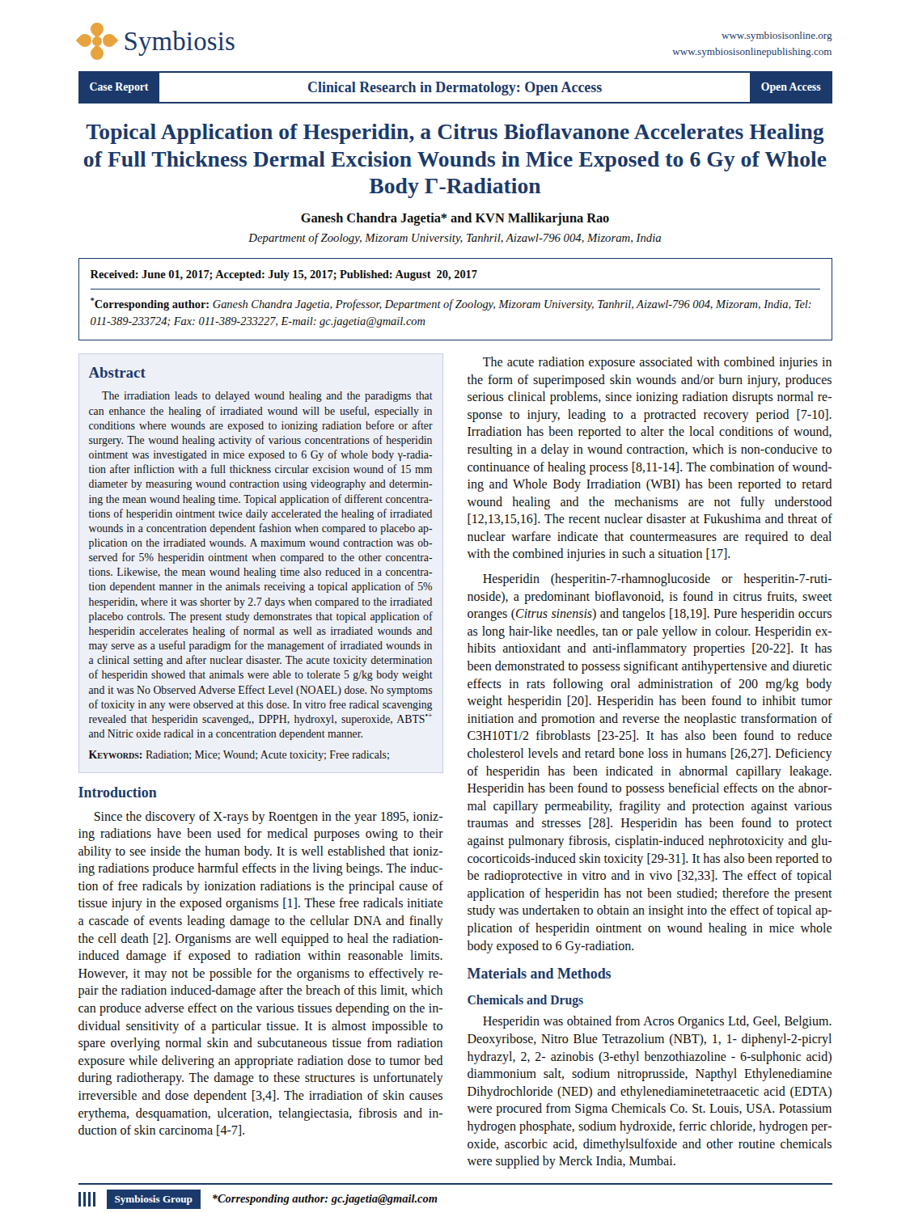Symbiosis
www.symbiosisonline.org
www.symbiosisonlinepublishing.com
Case Report
Clinical Research in Dermatology: Open Access
Open Access
Topical Application of Hesperidin, a Citrus Bioflavanone Accelerates Healing of Full Thickness Dermal Excision Wounds in Mice Exposed to 6 Gy of Whole Body Γ-Radiation
Ganesh Chandra Jagetia* and KVN Mallikarjuna Rao
Department of Zoology, Mizoram University, Tanhril, Aizawl-796 004, Mizoram, India
Received: June 01, 2017; Accepted: July 15, 2017; Published: August 20, 2017
*Corresponding author: Ganesh Chandra Jagetia, Professor, Department of Zoology, Mizoram University, Tanhril, Aizawl-796 004, Mizoram, India, Tel: 011-389-233724; Fax: 011-389-233227, E-mail: gc.jagetia@gmail.com
Abstract
The irradiation leads to delayed wound healing and the paradigms that can enhance the healing of irradiated wound will be useful, especially in conditions where wounds are exposed to ionizing radiation before or after surgery. The wound healing activity of various concentrations of hesperidin ointment was investigated in mice exposed to 6 Gy of whole body γ-radiation after infliction with a full thickness circular excision wound of 15 mm diameter by measuring wound contraction using videography and determining the mean wound healing time. Topical application of different concentrations of hesperidin ointment twice daily accelerated the healing of irradiated wounds in a concentration dependent fashion when compared to placebo application on the irradiated wounds. A maximum wound contraction was observed for 5% hesperidin ointment when compared to the other concentrations. Likewise, the mean wound healing time also reduced in a concentration dependent manner in the animals receiving a topical application of 5% hesperidin, where it was shorter by 2.7 days when compared to the irradiated placebo controls. The present study demonstrates that topical application of hesperidin accelerates healing of normal as well as irradiated wounds and may serve as a useful paradigm for the management of irradiated wounds in a clinical setting and after nuclear disaster. The acute toxicity determination of hesperidin showed that animals were able to tolerate 5 g/kg body weight and it was No Observed Adverse Effect Level (NOAEL) dose. No symptoms of toxicity in any were observed at this dose. In vitro free radical scavenging revealed that hesperidin scavenged,, DPPH, hydroxyl, superoxide, ABTS•+ and Nitric oxide radical in a concentration dependent manner.
Keywords: Radiation; Mice; Wound; Acute toxicity; Free radicals;
Introduction
Since the discovery of X-rays by Roentgen in the year 1895, ionizing radiations have been used for medical purposes owing to their ability to see inside the human body. It is well established that ionizing radiations produce harmful effects in the living beings. The induction of free radicals by ionization radiations is the principal cause of tissue injury in the exposed organisms [1]. These free radicals initiate a cascade of events leading damage to the cellular DNA and finally the cell death [2]. Organisms are well equipped to heal the radiation-induced damage if exposed to radiation within reasonable limits. However, it may not be possible for the organisms to effectively repair the radiation induced-damage after the breach of this limit, which can produce adverse effect on the various tissues depending on the individual sensitivity of a particular tissue. It is almost impossible to spare overlying normal skin and subcutaneous tissue from radiation exposure while delivering an appropriate radiation dose to tumor bed during radiotherapy. The damage to these structures is unfortunately irreversible and dose dependent [3,4]. The irradiation of skin causes erythema, desquamation, ulceration, telangiectasia, fibrosis and induction of skin carcinoma [4-7].
The acute radiation exposure associated with combined injuries in the form of superimposed skin wounds and/or burn injury, produces serious clinical problems, since ionizing radiation disrupts normal response to injury, leading to a protracted recovery period [7-10]. Irradiation has been reported to alter the local conditions of wound, resulting in a delay in wound contraction, which is non-conducive to continuance of healing process [8,11-14]. The combination of wounding and Whole Body Irradiation (WBI) has been reported to retard wound healing and the mechanisms are not fully understood [12,13,15,16]. The recent nuclear disaster at Fukushima and threat of nuclear warfare indicate that countermeasures are required to deal with the combined injuries in such a situation [17].
Hesperidin (hesperitin-7-rhamnoglucoside or hesperitin-7-rutinoside), a predominant bioflavonoid, is found in citrus fruits, sweet oranges (Citrus sinensis) and tangelos [18,19]. Pure hesperidin occurs as long hair-like needles, tan or pale yellow in colour. Hesperidin exhibits antioxidant and anti-inflammatory properties [20-22]. It has been demonstrated to possess significant antihypertensive and diuretic effects in rats following oral administration of 200 mg/kg body weight hesperidin [20]. Hesperidin has been found to inhibit tumor initiation and promotion and reverse the neoplastic transformation of C3H10T1/2 fibroblasts [23-25]. It has also been found to reduce cholesterol levels and retard bone loss in humans [26,27]. Deficiency of hesperidin has been indicated in abnormal capillary leakage. Hesperidin has been found to possess beneficial effects on the abnormal capillary permeability, fragility and protection against various traumas and stresses [28]. Hesperidin has been found to protect against pulmonary fibrosis, cisplatin-induced nephrotoxicity and glucocorticoids-induced skin toxicity [29-31]. It has also been reported to be radioprotective in vitro and in vivo [32,33]. The effect of topical application of hesperidin has not been studied; therefore the present study was undertaken to obtain an insight into the effect of topical application of hesperidin ointment on wound healing in mice whole body exposed to 6 Gy-radiation.
Materials and Methods
Chemicals and Drugs
Hesperidin was obtained from Acros Organics Ltd, Geel, Belgium. Deoxyribose, Nitro Blue Tetrazolium (NBT), 1, 1- diphenyl-2-picryl hydrazyl, 2, 2- azinobis (3-ethyl benzothiazoline - 6-sulphonic acid) diammonium salt, sodium nitroprusside, Napthyl Ethylenediamine Dihydrochloride (NED) and ethylenediaminetetraacetic acid (EDTA) were procured from Sigma Chemicals Co. St. Louis, USA. Potassium hydrogen phosphate, sodium hydroxide, ferric chloride, hydrogen peroxide, ascorbic acid, dimethylsulfoxide and other routine chemicals were supplied by Merck India, Mumbai.
Symbiosis Group *Corresponding author: gc.jagetia@gmail.com